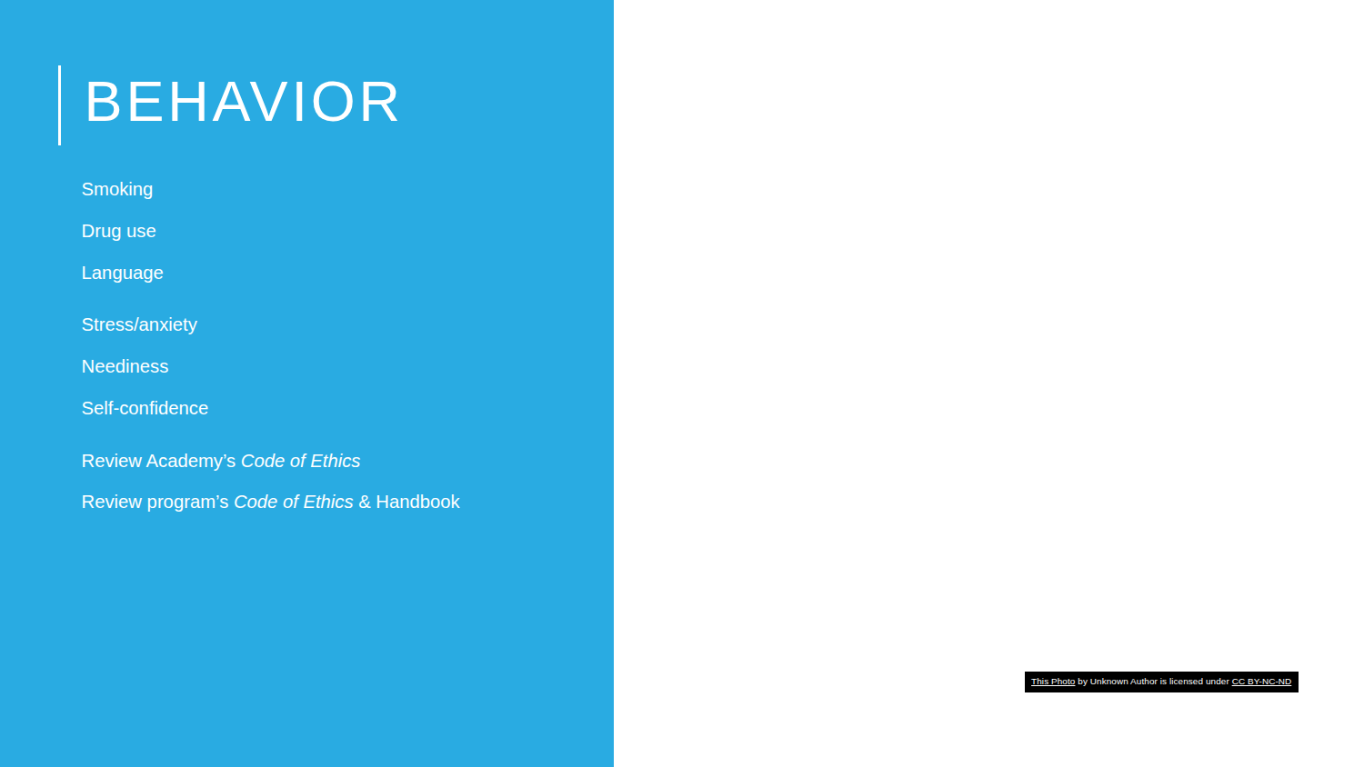Behavior
Smoking
Drug use
Language
Stress/anxiety
Neediness
Self-confidence
Review Academy’s Code of Ethics
Review program’s Code of Ethics & Handbook
This Photo by Unknown Author is licensed under CC BY-NC-ND